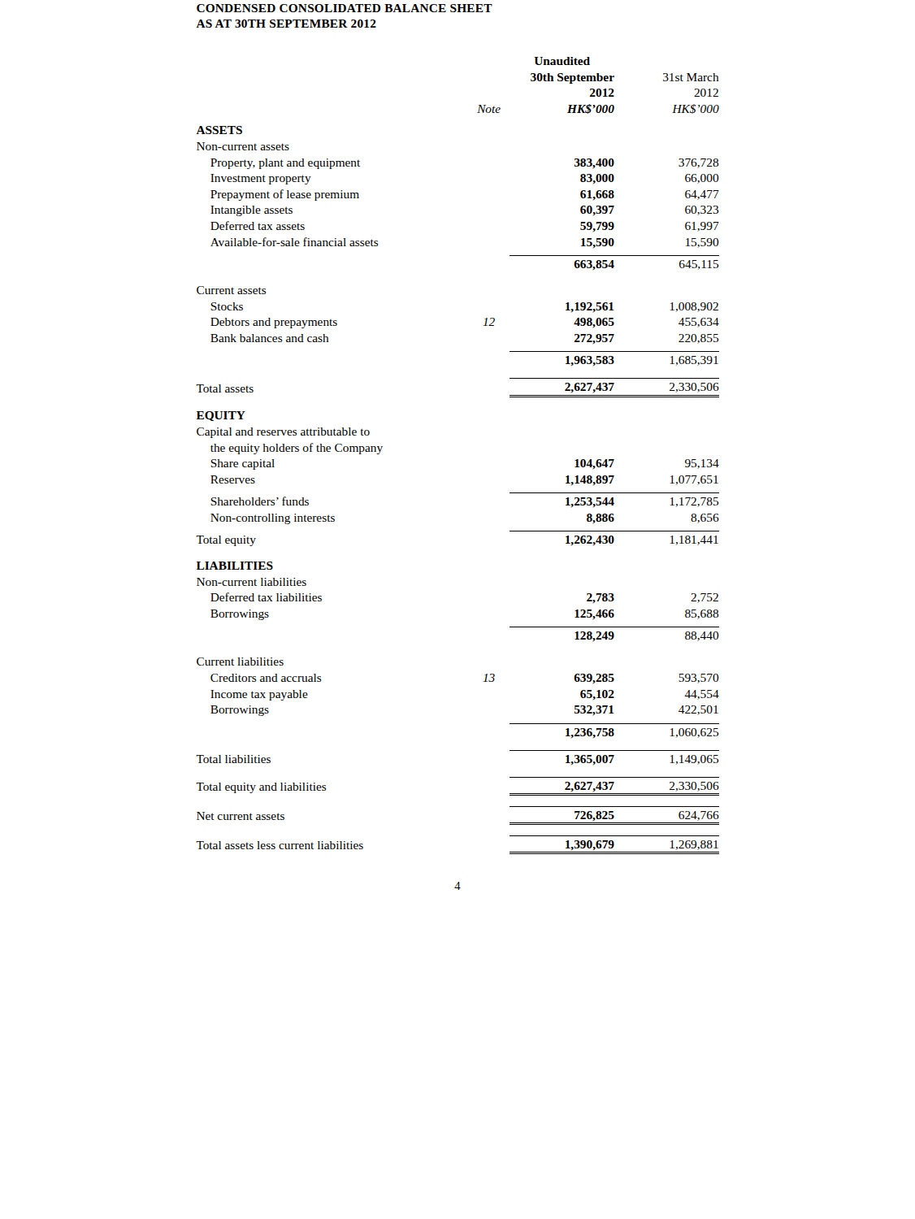CONDENSED CONSOLIDATED BALANCE SHEET
AS AT 30TH SEPTEMBER 2012
| | | Unaudited | |
| | | 30th September | 31st March |
| | | 2012 | 2012 |
| | Note | HK$’000 | HK$’000 |
| ASSETS | | | |
| Non-current assets | | | |
| Property, plant and equipment | | 383,400 | 376,728 |
| Investment property | | 83,000 | 66,000 |
| Prepayment of lease premium | | 61,668 | 64,477 |
| Intangible assets | | 60,397 | 60,323 |
| Deferred tax assets | | 59,799 | 61,997 |
| Available-for-sale financial assets | | 15,590 | 15,590 |
| | | 663,854 | 645,115 |
| Current assets | | | |
| Stocks | | 1,192,561 | 1,008,902 |
| Debtors and prepayments | 12 | 498,065 | 455,634 |
| Bank balances and cash | | 272,957 | 220,855 |
| | | 1,963,583 | 1,685,391 |
| Total assets | | 2,627,437 | 2,330,506 |
| EQUITY | | | |
| Capital and reserves attributable to | | | |
| the equity holders of the Company | | | |
| Share capital | | 104,647 | 95,134 |
| Reserves | | 1,148,897 | 1,077,651 |
| Shareholders’ funds | | 1,253,544 | 1,172,785 |
| Non-controlling interests | | 8,886 | 8,656 |
| Total equity | | 1,262,430 | 1,181,441 |
| LIABILITIES | | | |
| Non-current liabilities | | | |
| Deferred tax liabilities | | 2,783 | 2,752 |
| Borrowings | | 125,466 | 85,688 |
| | | 128,249 | 88,440 |
| Current liabilities | | | |
| Creditors and accruals | 13 | 639,285 | 593,570 |
| Income tax payable | | 65,102 | 44,554 |
| Borrowings | | 532,371 | 422,501 |
| | | 1,236,758 | 1,060,625 |
| Total liabilities | | 1,365,007 | 1,149,065 |
| Total equity and liabilities | | 2,627,437 | 2,330,506 |
| Net current assets | | 726,825 | 624,766 |
| Total assets less current liabilities | | 1,390,679 | 1,269,881 |
4